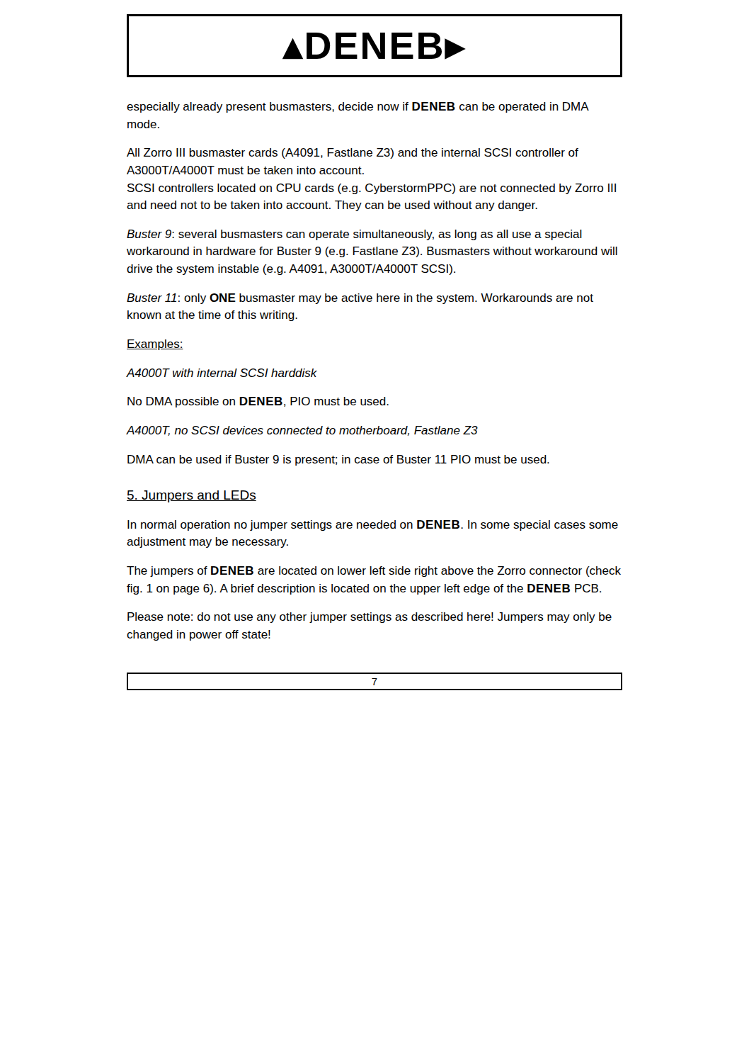▴DENEB▸
especially already present busmasters, decide now if DENEB can be operated in DMA mode.
All Zorro III busmaster cards (A4091, Fastlane Z3) and the internal SCSI controller of A3000T/A4000T must be taken into account.
SCSI controllers located on CPU cards (e.g. CyberstormPPC) are not connected by Zorro III and need not to be taken into account. They can be used without any danger.
Buster 9: several busmasters can operate simultaneously, as long as all use a special workaround in hardware for Buster 9 (e.g. Fastlane Z3). Busmasters without workaround will drive the system instable (e.g. A4091, A3000T/A4000T SCSI).
Buster 11: only ONE busmaster may be active here in the system. Workarounds are not known at the time of this writing.
Examples:
A4000T with internal SCSI harddisk
No DMA possible on DENEB, PIO must be used.
A4000T, no SCSI devices connected to motherboard, Fastlane Z3
DMA can be used if Buster 9 is present; in case of Buster 11 PIO must be used.
5. Jumpers and LEDs
In normal operation no jumper settings are needed on DENEB. In some special cases some adjustment may be necessary.
The jumpers of DENEB are located on lower left side right above the Zorro connector (check fig. 1 on page 6). A brief description is located on the upper left edge of the DENEB PCB.
Please note: do not use any other jumper settings as described here! Jumpers may only be changed in power off state!
7